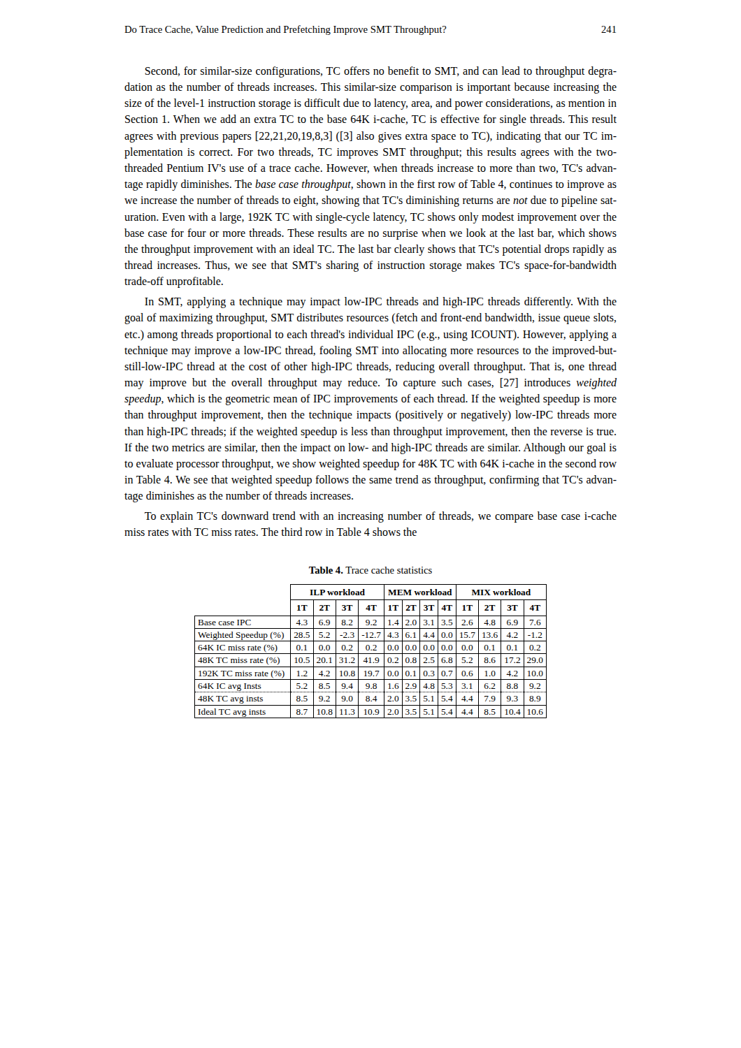Do Trace Cache, Value Prediction and Prefetching Improve SMT Throughput? 241
Second, for similar-size configurations, TC offers no benefit to SMT, and can lead to throughput degradation as the number of threads increases. This similar-size comparison is important because increasing the size of the level-1 instruction storage is difficult due to latency, area, and power considerations, as mention in Section 1. When we add an extra TC to the base 64K i-cache, TC is effective for single threads. This result agrees with previous papers [22,21,20,19,8,3] ([3] also gives extra space to TC), indicating that our TC implementation is correct. For two threads, TC improves SMT throughput; this results agrees with the two-threaded Pentium IV's use of a trace cache. However, when threads increase to more than two, TC's advantage rapidly diminishes. The base case throughput, shown in the first row of Table 4, continues to improve as we increase the number of threads to eight, showing that TC's diminishing returns are not due to pipeline saturation. Even with a large, 192K TC with single-cycle latency, TC shows only modest improvement over the base case for four or more threads. These results are no surprise when we look at the last bar, which shows the throughput improvement with an ideal TC. The last bar clearly shows that TC's potential drops rapidly as thread increases. Thus, we see that SMT's sharing of instruction storage makes TC's space-for-bandwidth trade-off unprofitable.
In SMT, applying a technique may impact low-IPC threads and high-IPC threads differently. With the goal of maximizing throughput, SMT distributes resources (fetch and front-end bandwidth, issue queue slots, etc.) among threads proportional to each thread's individual IPC (e.g., using ICOUNT). However, applying a technique may improve a low-IPC thread, fooling SMT into allocating more resources to the improved-but-still-low-IPC thread at the cost of other high-IPC threads, reducing overall throughput. That is, one thread may improve but the overall throughput may reduce. To capture such cases, [27] introduces weighted speedup, which is the geometric mean of IPC improvements of each thread. If the weighted speedup is more than throughput improvement, then the technique impacts (positively or negatively) low-IPC threads more than high-IPC threads; if the weighted speedup is less than throughput improvement, then the reverse is true. If the two metrics are similar, then the impact on low- and high-IPC threads are similar. Although our goal is to evaluate processor throughput, we show weighted speedup for 48K TC with 64K i-cache in the second row in Table 4. We see that weighted speedup follows the same trend as throughput, confirming that TC's advantage diminishes as the number of threads increases.
To explain TC's downward trend with an increasing number of threads, we compare base case i-cache miss rates with TC miss rates. The third row in Table 4 shows the
Table 4. Trace cache statistics
| | ILP workload | MEM workload | MIX workload |
| --- | --- | --- | --- |
| | 1T | 2T | 3T | 4T | 1T | 2T | 3T | 4T | 1T | 2T | 3T | 4T |
| Base case IPC | 4.3 | 6.9 | 8.2 | 9.2 | 1.4 | 2.0 | 3.1 | 3.5 | 2.6 | 4.8 | 6.9 | 7.6 |
| Weighted Speedup (%) | 28.5 | 5.2 | -2.3 | -12.7 | 4.3 | 6.1 | 4.4 | 0.0 | 15.7 | 13.6 | 4.2 | -1.2 |
| 64K IC miss rate (%) | 0.1 | 0.0 | 0.2 | 0.2 | 0.0 | 0.0 | 0.0 | 0.0 | 0.0 | 0.1 | 0.1 | 0.2 |
| 48K TC miss rate (%) | 10.5 | 20.1 | 31.2 | 41.9 | 0.2 | 0.8 | 2.5 | 6.8 | 5.2 | 8.6 | 17.2 | 29.0 |
| 192K TC miss rate (%) | 1.2 | 4.2 | 10.8 | 19.7 | 0.0 | 0.1 | 0.3 | 0.7 | 0.6 | 1.0 | 4.2 | 10.0 |
| 64K IC avg Insts | 5.2 | 8.5 | 9.4 | 9.8 | 1.6 | 2.9 | 4.8 | 5.3 | 3.1 | 6.2 | 8.8 | 9.2 |
| 48K TC avg insts | 8.5 | 9.2 | 9.0 | 8.4 | 2.0 | 3.5 | 5.1 | 5.4 | 4.4 | 7.9 | 9.3 | 8.9 |
| Ideal TC avg insts | 8.7 | 10.8 | 11.3 | 10.9 | 2.0 | 3.5 | 5.1 | 5.4 | 4.4 | 8.5 | 10.4 | 10.6 |